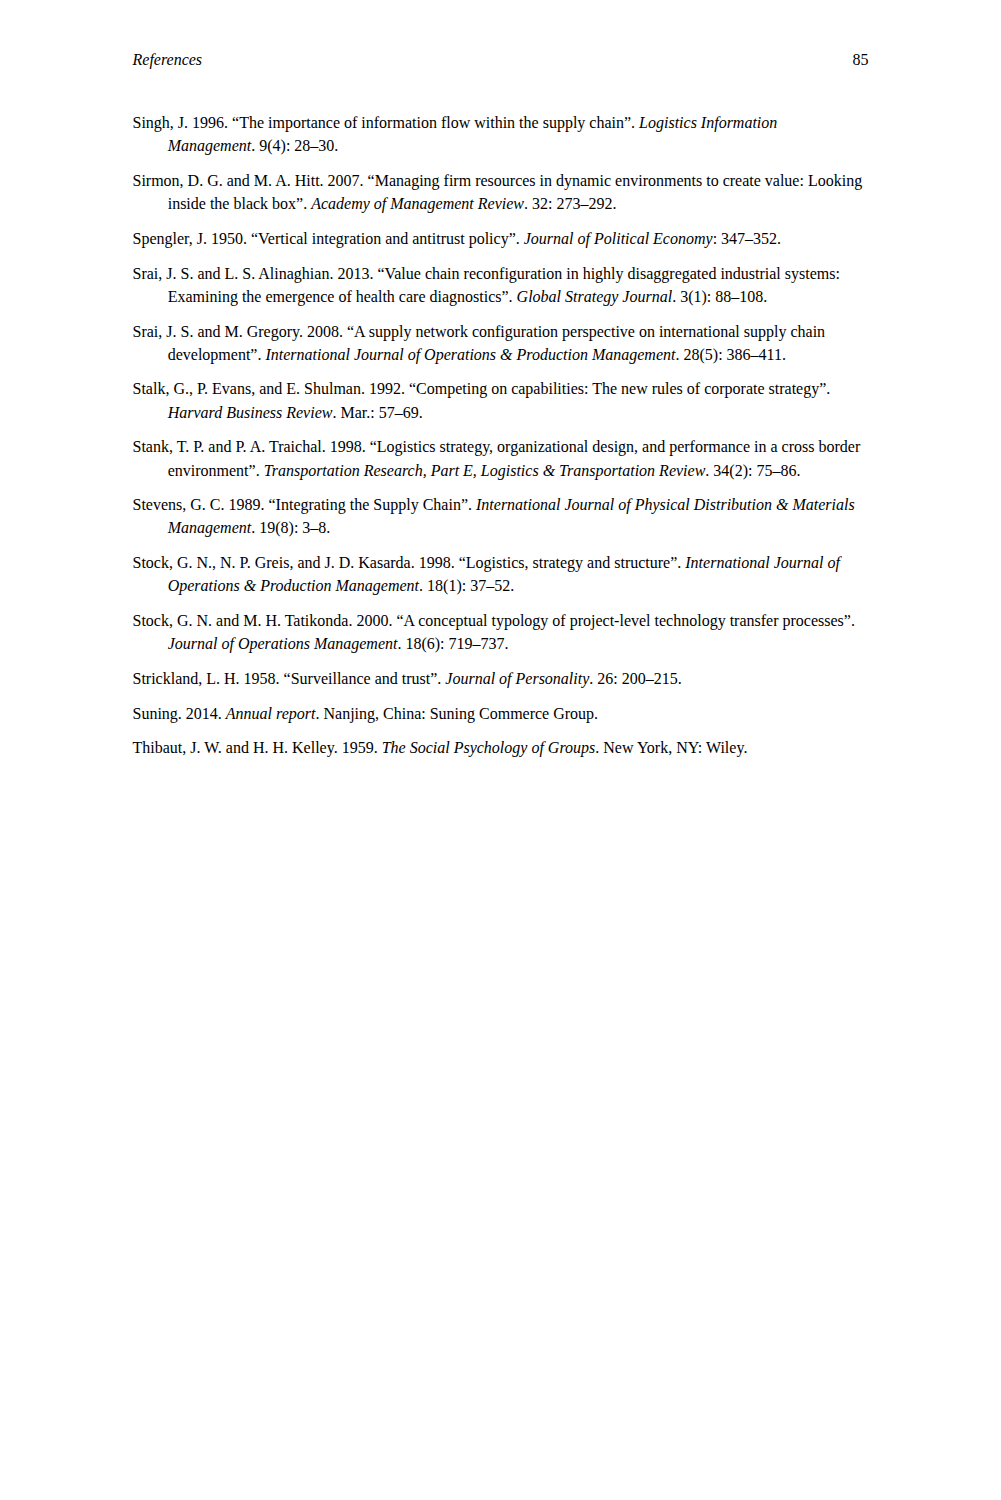References 85
Singh, J. 1996. “The importance of information flow within the supply chain”. Logistics Information Management. 9(4): 28–30.
Sirmon, D. G. and M. A. Hitt. 2007. “Managing firm resources in dynamic environments to create value: Looking inside the black box”. Academy of Management Review. 32: 273–292.
Spengler, J. 1950. “Vertical integration and antitrust policy”. Journal of Political Economy: 347–352.
Srai, J. S. and L. S. Alinaghian. 2013. “Value chain reconfiguration in highly disaggregated industrial systems: Examining the emergence of health care diagnostics”. Global Strategy Journal. 3(1): 88–108.
Srai, J. S. and M. Gregory. 2008. “A supply network configuration perspective on international supply chain development”. International Journal of Operations & Production Management. 28(5): 386–411.
Stalk, G., P. Evans, and E. Shulman. 1992. “Competing on capabilities: The new rules of corporate strategy”. Harvard Business Review. Mar.: 57–69.
Stank, T. P. and P. A. Traichal. 1998. “Logistics strategy, organizational design, and performance in a cross border environment”. Transportation Research, Part E, Logistics & Transportation Review. 34(2): 75–86.
Stevens, G. C. 1989. “Integrating the Supply Chain”. International Journal of Physical Distribution & Materials Management. 19(8): 3–8.
Stock, G. N., N. P. Greis, and J. D. Kasarda. 1998. “Logistics, strategy and structure”. International Journal of Operations & Production Management. 18(1): 37–52.
Stock, G. N. and M. H. Tatikonda. 2000. “A conceptual typology of project-level technology transfer processes”. Journal of Operations Management. 18(6): 719–737.
Strickland, L. H. 1958. “Surveillance and trust”. Journal of Personality. 26: 200–215.
Suning. 2014. Annual report. Nanjing, China: Suning Commerce Group.
Thibaut, J. W. and H. H. Kelley. 1959. The Social Psychology of Groups. New York, NY: Wiley.